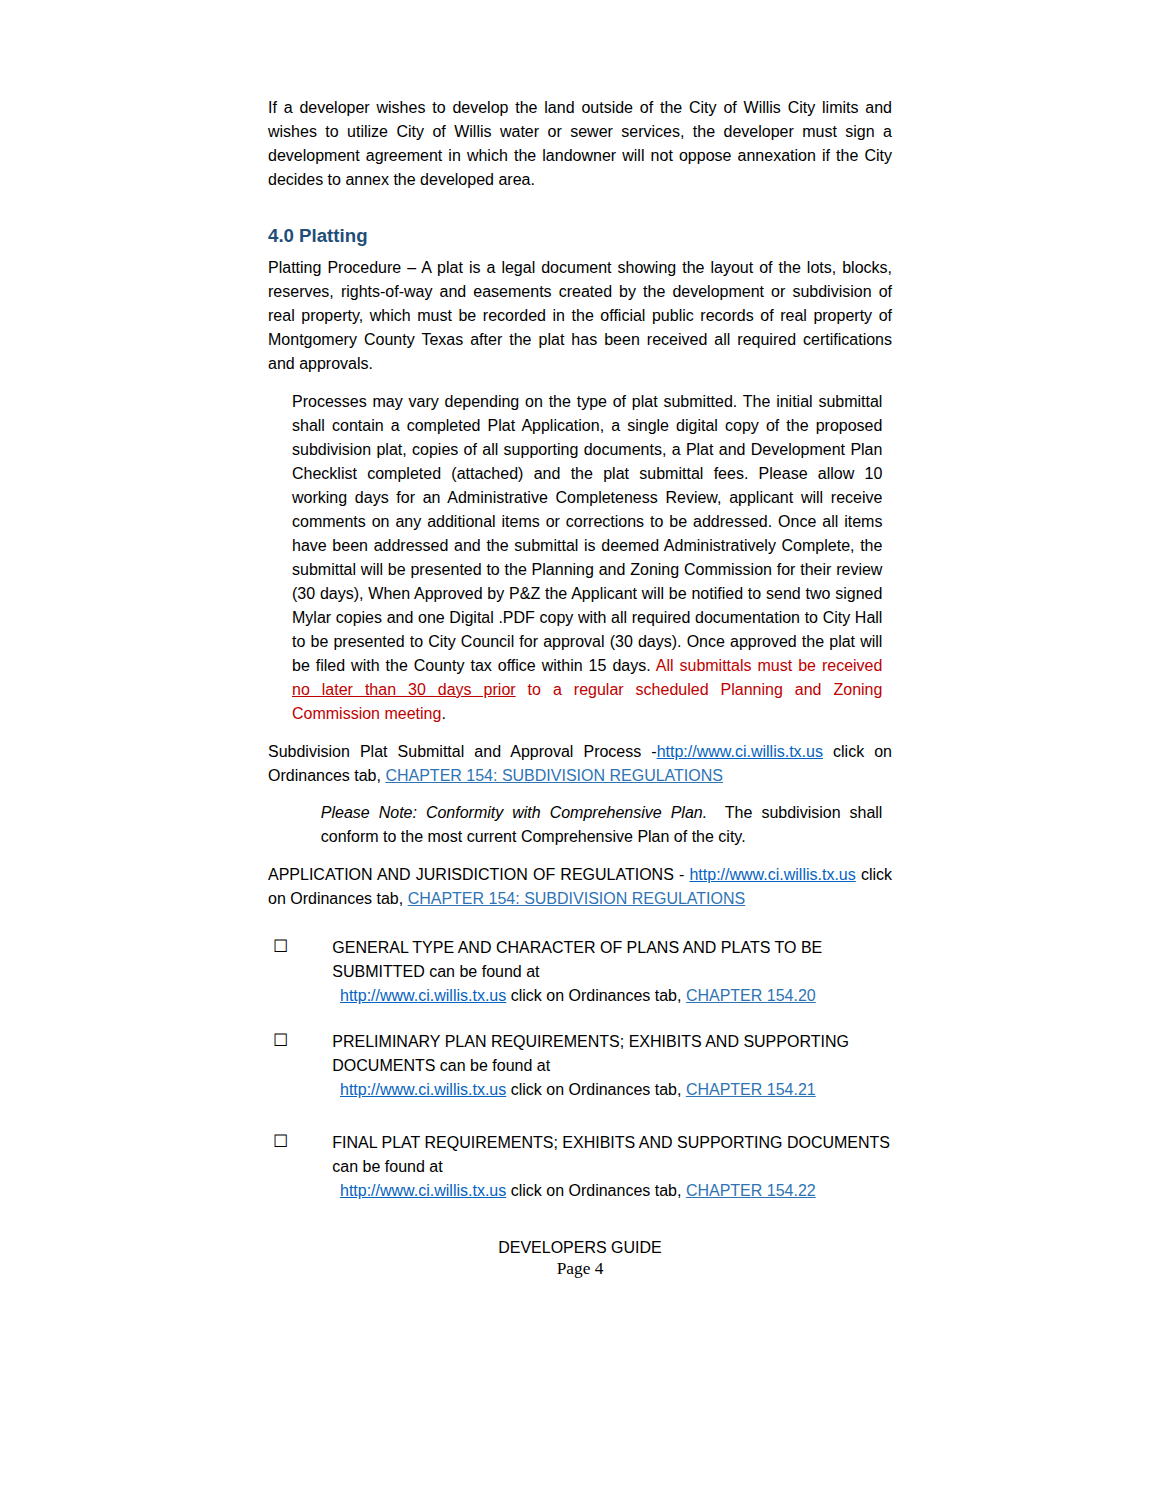If a developer wishes to develop the land outside of the City of Willis City limits and wishes to utilize City of Willis water or sewer services, the developer must sign a development agreement in which the landowner will not oppose annexation if the City decides to annex the developed area.
4.0 Platting
Platting Procedure – A plat is a legal document showing the layout of the lots, blocks, reserves, rights-of-way and easements created by the development or subdivision of real property, which must be recorded in the official public records of real property of Montgomery County Texas after the plat has been received all required certifications and approvals.
Processes may vary depending on the type of plat submitted. The initial submittal shall contain a completed Plat Application, a single digital copy of the proposed subdivision plat, copies of all supporting documents, a Plat and Development Plan Checklist completed (attached) and the plat submittal fees. Please allow 10 working days for an Administrative Completeness Review, applicant will receive comments on any additional items or corrections to be addressed. Once all items have been addressed and the submittal is deemed Administratively Complete, the submittal will be presented to the Planning and Zoning Commission for their review (30 days), When Approved by P&Z the Applicant will be notified to send two signed Mylar copies and one Digital .PDF copy with all required documentation to City Hall to be presented to City Council for approval (30 days). Once approved the plat will be filed with the County tax office within 15 days. All submittals must be received no later than 30 days prior to a regular scheduled Planning and Zoning Commission meeting.
Subdivision Plat Submittal and Approval Process -http://www.ci.willis.tx.us click on Ordinances tab, CHAPTER 154: SUBDIVISION REGULATIONS
Please Note: Conformity with Comprehensive Plan. The subdivision shall conform to the most current Comprehensive Plan of the city.
APPLICATION AND JURISDICTION OF REGULATIONS - http://www.ci.willis.tx.us click on Ordinances tab, CHAPTER 154: SUBDIVISION REGULATIONS
☐
GENERAL TYPE AND CHARACTER OF PLANS AND PLATS TO BE SUBMITTED can be found at http://www.ci.willis.tx.us click on Ordinances tab, CHAPTER 154.20
☐
PRELIMINARY PLAN REQUIREMENTS; EXHIBITS AND SUPPORTING DOCUMENTS can be found at http://www.ci.willis.tx.us click on Ordinances tab, CHAPTER 154.21
☐
FINAL PLAT REQUIREMENTS; EXHIBITS AND SUPPORTING DOCUMENTS can be found at http://www.ci.willis.tx.us click on Ordinances tab, CHAPTER 154.22
DEVELOPERS GUIDE
Page 4